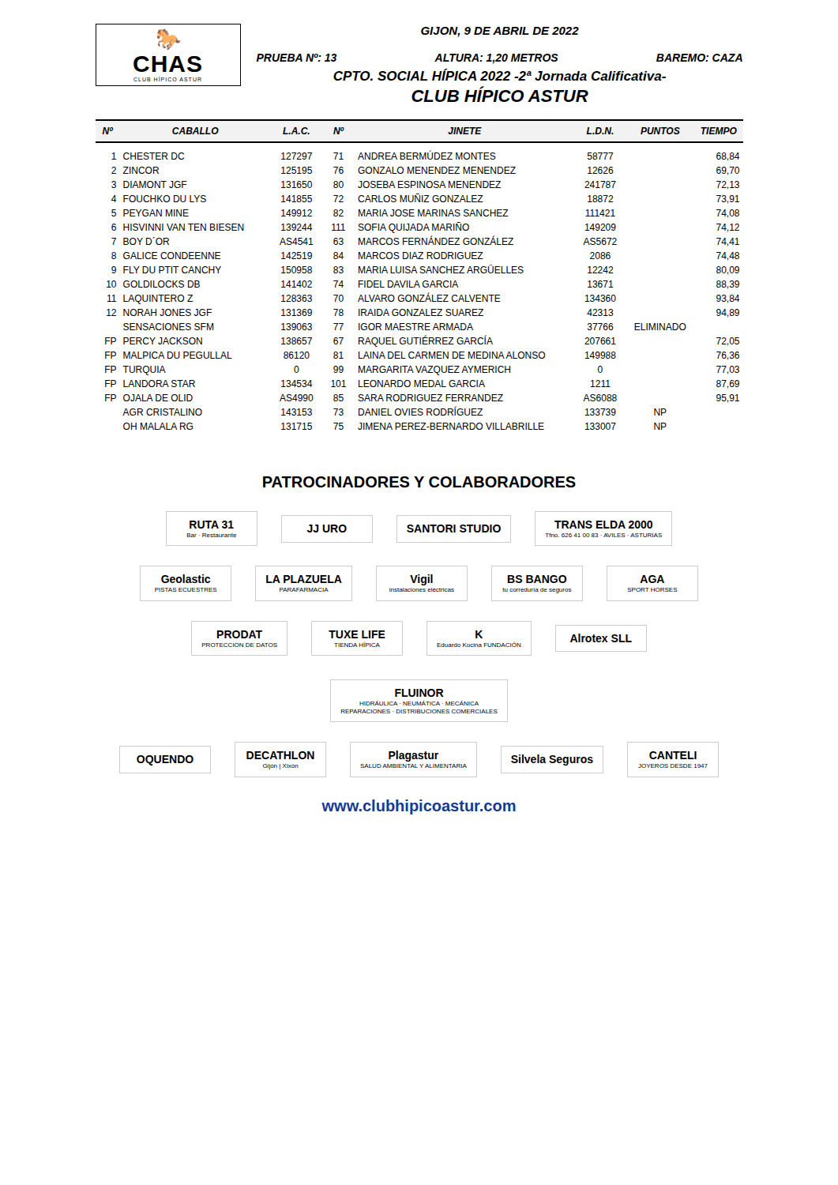🐎
CHAS
CLUB HÍPICO ASTUR
GIJON, 9 DE ABRIL DE 2022
PRUEBA Nº: 13 ALTURA: 1,20 METROS BAREMO: CAZA
CPTO. SOCIAL HÍPICA 2022 -2ª Jornada Calificativa-
CLUB HÍPICO ASTUR
| Nº | CABALLO | L.A.C. | Nº | JINETE | L.D.N. | PUNTOS | TIEMPO |
| --- | --- | --- | --- | --- | --- | --- | --- |
| 1 | CHESTER DC | 127297 | 71 | ANDREA BERMÚDEZ MONTES | 58777 | | 68,84 |
| 2 | ZINCOR | 125195 | 76 | GONZALO MENENDEZ MENENDEZ | 12626 | | 69,70 |
| 3 | DIAMONT JGF | 131650 | 80 | JOSEBA ESPINOSA MENENDEZ | 241787 | | 72,13 |
| 4 | FOUCHKO DU LYS | 141855 | 72 | CARLOS MUÑIZ GONZALEZ | 18872 | | 73,91 |
| 5 | PEYGAN MINE | 149912 | 82 | MARIA JOSE MARINAS SANCHEZ | 111421 | | 74,08 |
| 6 | HISVINNI VAN TEN BIESEN | 139244 | 111 | SOFIA QUIJADA MARIÑO | 149209 | | 74,12 |
| 7 | BOY D´OR | AS4541 | 63 | MARCOS FERNÁNDEZ GONZÁLEZ | AS5672 | | 74,41 |
| 8 | GALICE CONDEENNE | 142519 | 84 | MARCOS DIAZ RODRIGUEZ | 2086 | | 74,48 |
| 9 | FLY DU PTIT CANCHY | 150958 | 83 | MARIA LUISA SANCHEZ ARGÜELLES | 12242 | | 80,09 |
| 10 | GOLDILOCKS DB | 141402 | 74 | FIDEL DAVILA GARCIA | 13671 | | 88,39 |
| 11 | LAQUINTERO Z | 128363 | 70 | ALVARO GONZÁLEZ CALVENTE | 134360 | | 93,84 |
| 12 | NORAH JONES JGF | 131369 | 78 | IRAIDA GONZALEZ SUAREZ | 42313 | | 94,89 |
| | SENSACIONES SFM | 139063 | 77 | IGOR MAESTRE ARMADA | 37766 | ELIMINADO | |
| FP | PERCY JACKSON | 138657 | 67 | RAQUEL GUTIÉRREZ GARCÍA | 207661 | | 72,05 |
| FP | MALPICA DU PEGULLAL | 86120 | 81 | LAINA DEL CARMEN DE MEDINA ALONSO | 149988 | | 76,36 |
| FP | TURQUIA | 0 | 99 | MARGARITA VAZQUEZ AYMERICH | 0 | | 77,03 |
| FP | LANDORA STAR | 134534 | 101 | LEONARDO MEDAL GARCIA | 1211 | | 87,69 |
| FP | OJALA DE OLID | AS4990 | 85 | SARA RODRIGUEZ FERRANDEZ | AS6088 | | 95,91 |
| | AGR CRISTALINO | 143153 | 73 | DANIEL OVIES RODRÍGUEZ | 133739 | NP | |
| | OH MALALA RG | 131715 | 75 | JIMENA PEREZ-BERNARDO VILLABRILLE | 133007 | NP | |
PATROCINADORES Y COLABORADORES
RUTA 31 Bar · Restaurante
JJ URO
SANTORI STUDIO
TRANS ELDA 2000 Tfno. 626 41 00 83 · AVILES · ASTURIAS
Geolastic PISTAS ECUESTRES
LA PLAZUELA PARAFARMACIA
Vigil instalaciones eléctricas
BS BANGO tu correduría de seguros
AGA SPORT HORSES
PRODAT PROTECCION DE DATOS
TUXE LIFE TIENDA HÍPICA
KEduardo Kocina FUNDACIÓN
Alrotex SLL
FLUINOR HIDRÁULICA · NEUMÁTICA · MECÁNICA
REPARACIONES · DISTRIBUCIONES COMERCIALES
OQUENDO
DECATHLON Gijón | Xixón
Plagastur SALUD AMBIENTAL Y ALIMENTARIA
Silvela Seguros
CANTELI JOYEROS DESDE 1947
www.clubhipicoastur.com